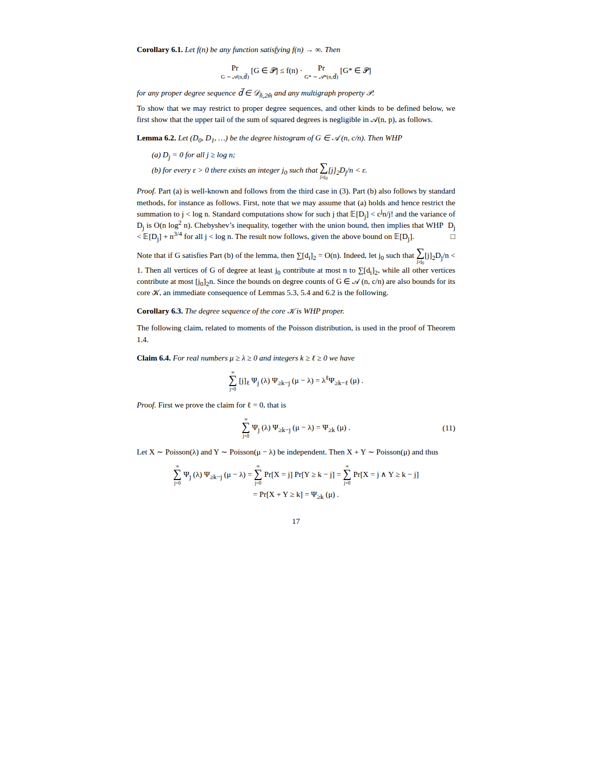Corollary 6.1. Let f(n) be any function satisfying f(n) → ∞. Then
Pr G ∼ 𝒜(n,d⃗) [G ∈ 𝒫] ≤ f(n) · Pr G* ∼ 𝒜*(n,d⃗) [G* ∈ 𝒫]
for any proper degree sequence d⃗ ∈ 𝒟n̂,2m̂ and any multigraph property 𝒫.
To show that we may restrict to proper degree sequences, and other kinds to be defined below, we first show that the upper tail of the sum of squared degrees is negligible in 𝒜(n, p), as follows.
Lemma 6.2. Let (D0, D1, …) be the degree histogram of G ∈ 𝒜 (n, c/n). Then WHP
(a) Dj = 0 for all j ≥ log n;
(b) for every ε > 0 there exists an integer j0 such that ∑j≥j0[j]2Dj/n < ε.
Proof. Part (a) is well-known and follows from the third case in (3). Part (b) also follows by standard methods, for instance as follows. First, note that we may assume that (a) holds and hence restrict the summation to j < log n. Standard computations show for such j that 𝔼[Dj] < cjn/j! and the variance of Dj is O(n log2 n). Chebyshev’s inequality, together with the union bound, then implies that WHP Dj < 𝔼[Dj] + n3/4 for all j < log n. The result now follows, given the above bound on 𝔼[Dj].□
Note that if G satisfies Part (b) of the lemma, then ∑[di]2 = O(n). Indeed, let j0 such that ∑j≥j0[j]2Dj/n < 1. Then all vertices of G of degree at least j0 contribute at most n to ∑[di]2, while all other vertices contribute at most [j0]2n. Since the bounds on degree counts of G ∈ 𝒜 (n, c/n) are also bounds for its core 𝒦, an immediate consequence of Lemmas 5.3, 5.4 and 6.2 is the following.
Corollary 6.3. The degree sequence of the core 𝒦 is WHP proper.
The following claim, related to moments of the Poisson distribution, is used in the proof of Theorem 1.4.
Claim 6.4. For real numbers μ ≥ λ ≥ 0 and integers k ≥ ℓ ≥ 0 we have
∞∑j=0 [j]ℓ Ψj (λ) Ψ≥k−j (μ − λ) = λℓΨ≥k−ℓ (μ) .
Proof. First we prove the claim for ℓ = 0, that is
∞∑j=0 Ψj (λ) Ψ≥k−j (μ − λ) = Ψ≥k (μ) . (11)
Let X ∼ Poisson(λ) and Y ∼ Poisson(μ − λ) be independent. Then X + Y ∼ Poisson(μ) and thus
∞∑j=0 Ψj (λ) Ψ≥k−j (μ − λ) = ∞∑j=0 Pr[X = j] Pr[Y ≥ k − j] = ∞∑j=0 Pr[X = j ∧ Y ≥ k − j]
= Pr[X + Y ≥ k] = Ψ≥k (μ) .
17